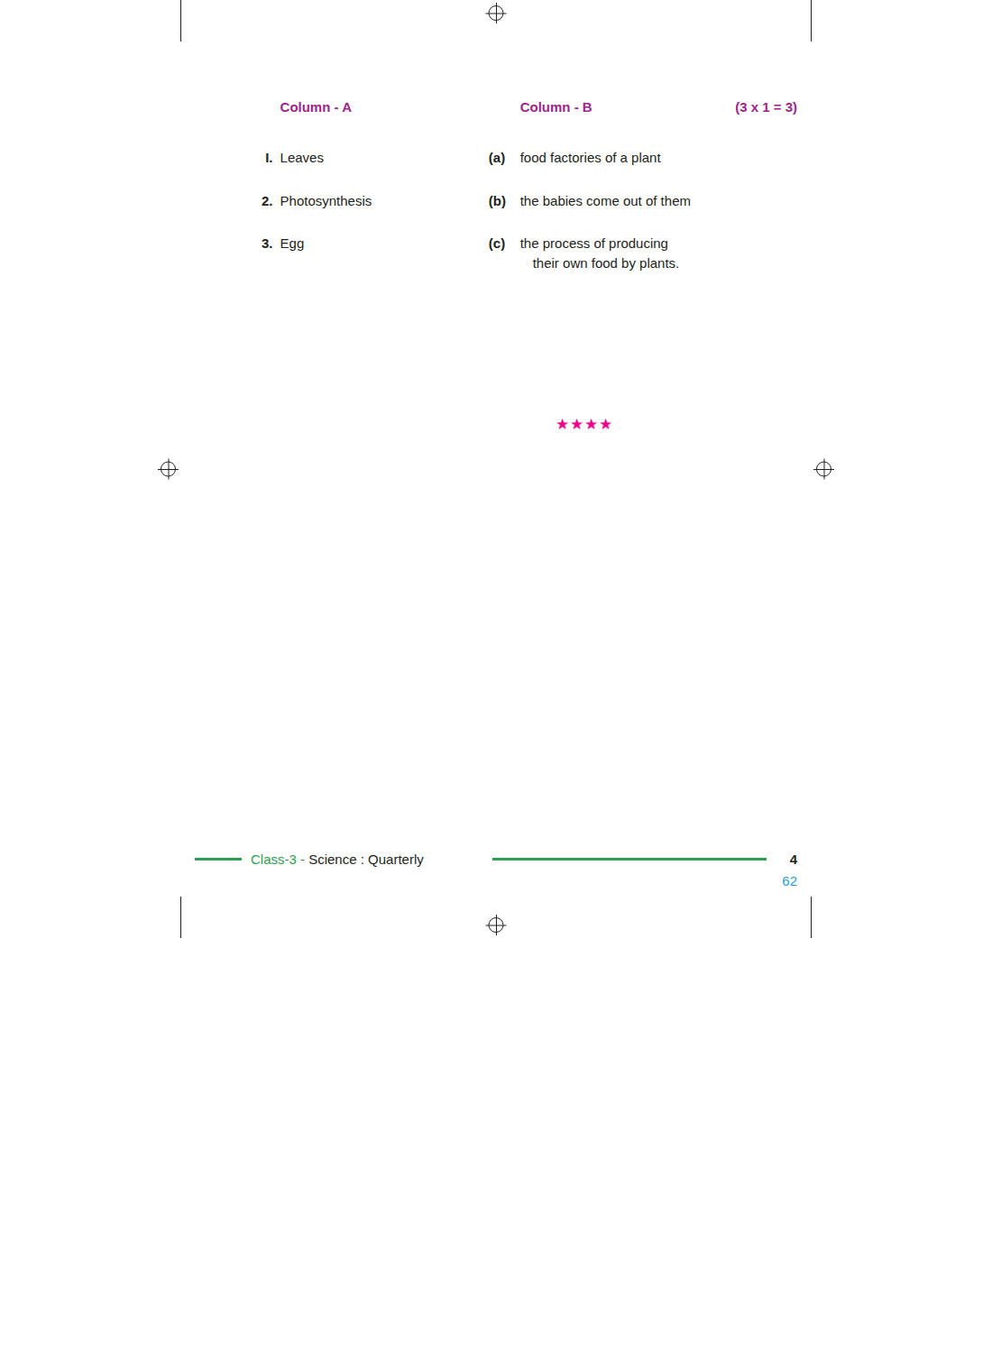| | Column - A | | Column - B | (3 x 1 = 3) |
| I. | Leaves | (a) | food factories of a plant | |
| 2. | Photosynthesis | (b) | the babies come out of them | |
| 3. | Egg | (c) | the process of producing their own food by plants. | |
★★★★
Class-3 - Science : Quarterly
4
62